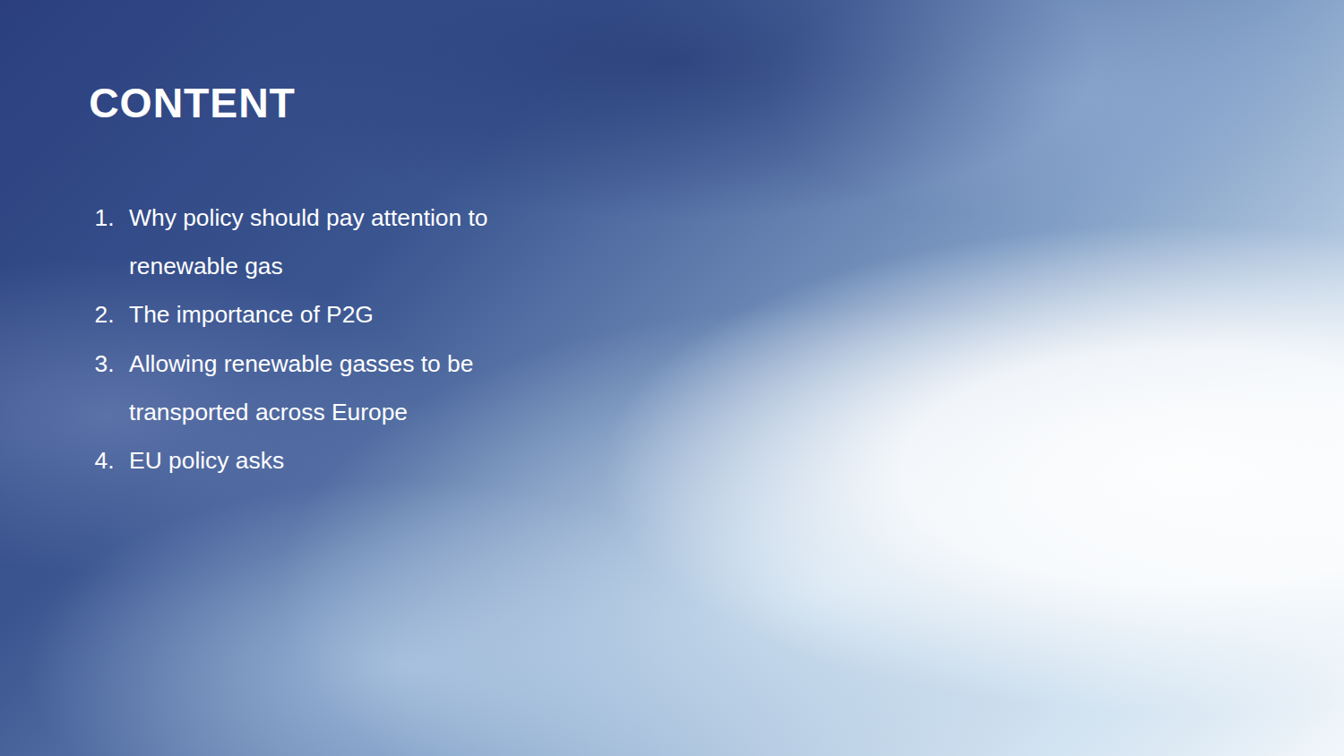CONTENT
Why policy should pay attention to renewable gas
The importance of P2G
Allowing renewable gasses to be transported across Europe
EU policy asks